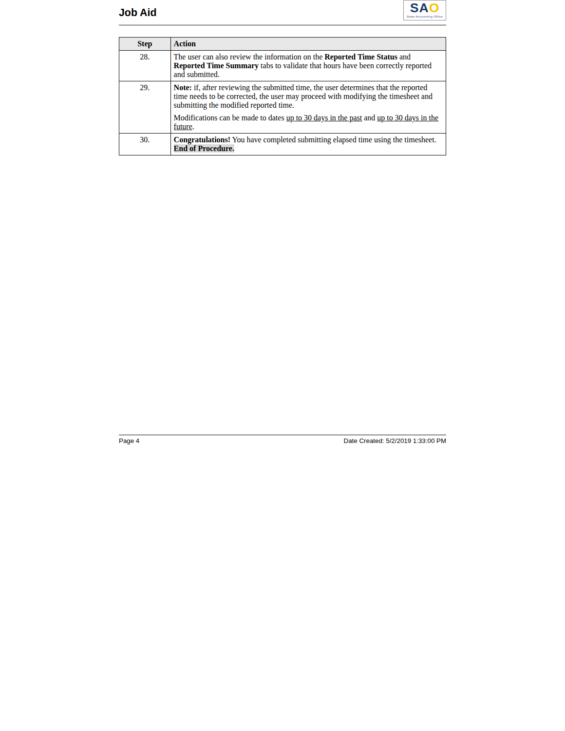Job Aid
SAO
State Accounting Office
| Step | Action |
| --- | --- |
| 28. | The user can also review the information on the Reported Time Status and Reported Time Summary tabs to validate that hours have been correctly reported and submitted. |
| 29. | Note: if, after reviewing the submitted time, the user determines that the reported time needs to be corrected, the user may proceed with modifying the timesheet and submitting the modified reported time. Modifications can be made to dates up to 30 days in the past and up to 30 days in the future . |
| 30. | Congratulations! You have completed submitting elapsed time using the timesheet. End of Procedure. |
Page 4
Date Created: 5/2/2019 1:33:00 PM